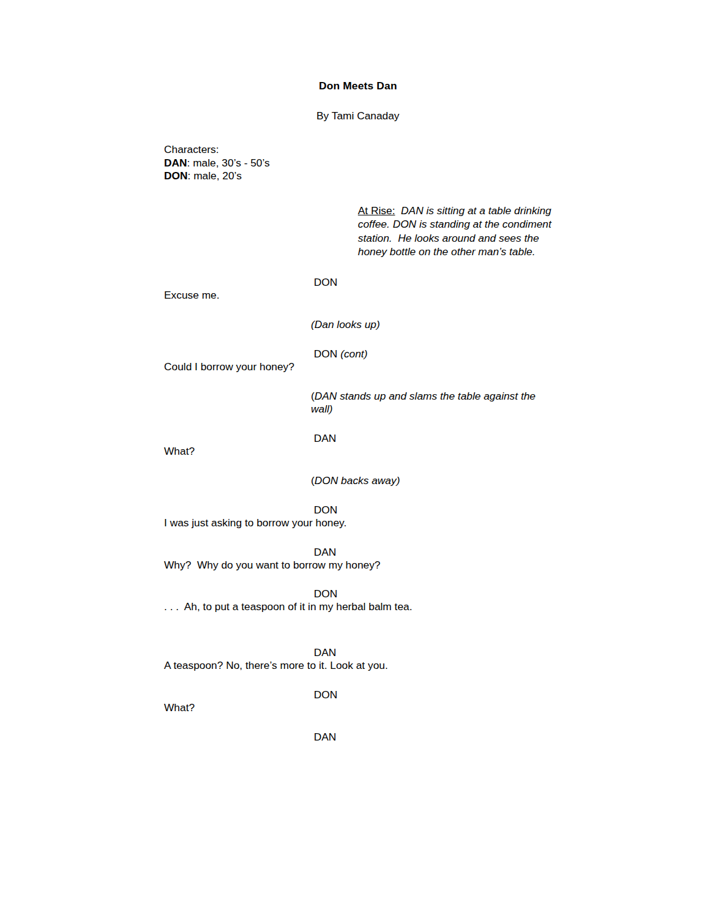Don Meets Dan
By Tami Canaday
Characters:
DAN: male, 30’s - 50’s
DON: male, 20’s
At Rise: DAN is sitting at a table drinking coffee. DON is standing at the condiment station. He looks around and sees the honey bottle on the other man’s table.
DON
Excuse me.
(Dan looks up)
DON (cont)
Could I borrow your honey?
(DAN stands up and slams the table against the wall)
DAN
What?
(DON backs away)
DON
I was just asking to borrow your honey.
DAN
Why? Why do you want to borrow my honey?
DON
. . . Ah, to put a teaspoon of it in my herbal balm tea.
DAN
A teaspoon? No, there’s more to it. Look at you.
DON
What?
DAN